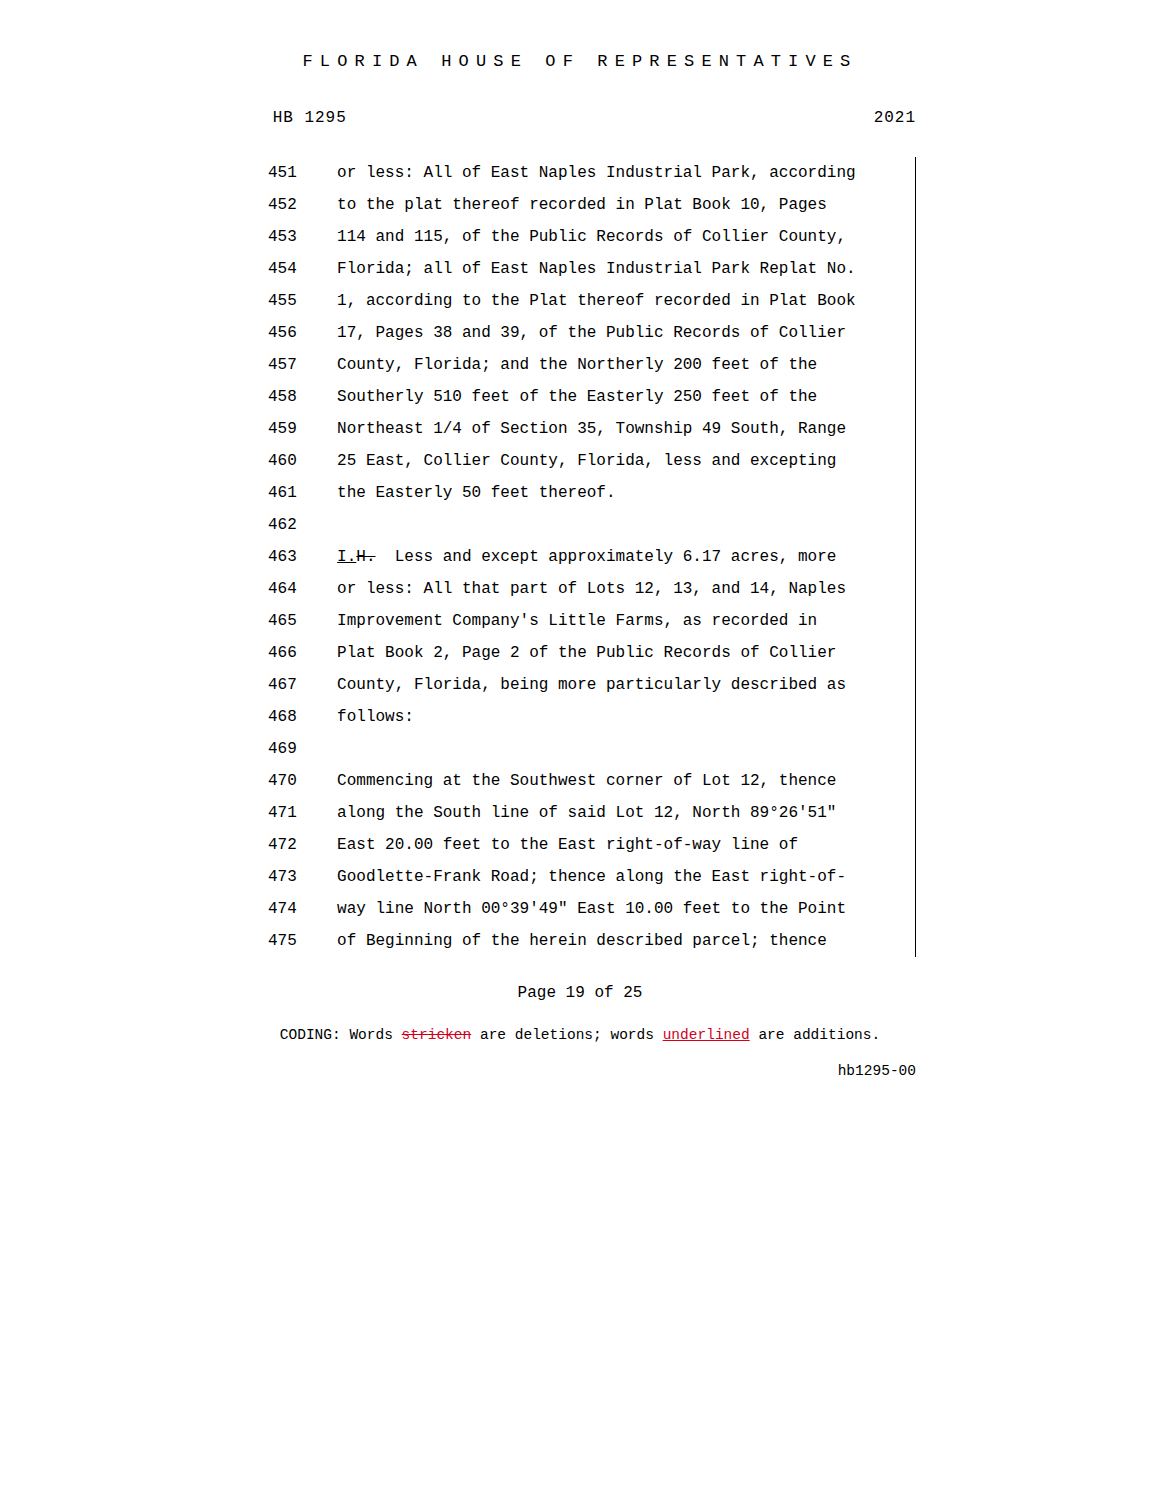FLORIDA HOUSE OF REPRESENTATIVES
HB 1295 2021
| 451 | or less: All of East Naples Industrial Park, according |
| 452 | to the plat thereof recorded in Plat Book 10, Pages |
| 453 | 114 and 115, of the Public Records of Collier County, |
| 454 | Florida; all of East Naples Industrial Park Replat No. |
| 455 | 1, according to the Plat thereof recorded in Plat Book |
| 456 | 17, Pages 38 and 39, of the Public Records of Collier |
| 457 | County, Florida; and the Northerly 200 feet of the |
| 458 | Southerly 510 feet of the Easterly 250 feet of the |
| 459 | Northeast 1/4 of Section 35, Township 49 South, Range |
| 460 | 25 East, Collier County, Florida, less and excepting |
| 461 | the Easterly 50 feet thereof. |
| 462 | |
| 463 | I. H. Less and except approximately 6.17 acres, more |
| 464 | or less: All that part of Lots 12, 13, and 14, Naples |
| 465 | Improvement Company's Little Farms, as recorded in |
| 466 | Plat Book 2, Page 2 of the Public Records of Collier |
| 467 | County, Florida, being more particularly described as |
| 468 | follows: |
| 469 | |
| 470 | Commencing at the Southwest corner of Lot 12, thence |
| 471 | along the South line of said Lot 12, North 89°26'51" |
| 472 | East 20.00 feet to the East right-of-way line of |
| 473 | Goodlette-Frank Road; thence along the East right-of- |
| 474 | way line North 00°39'49" East 10.00 feet to the Point |
| 475 | of Beginning of the herein described parcel; thence |
Page 19 of 25
CODING: Words stricken are deletions; words underlined are additions.
hb1295-00